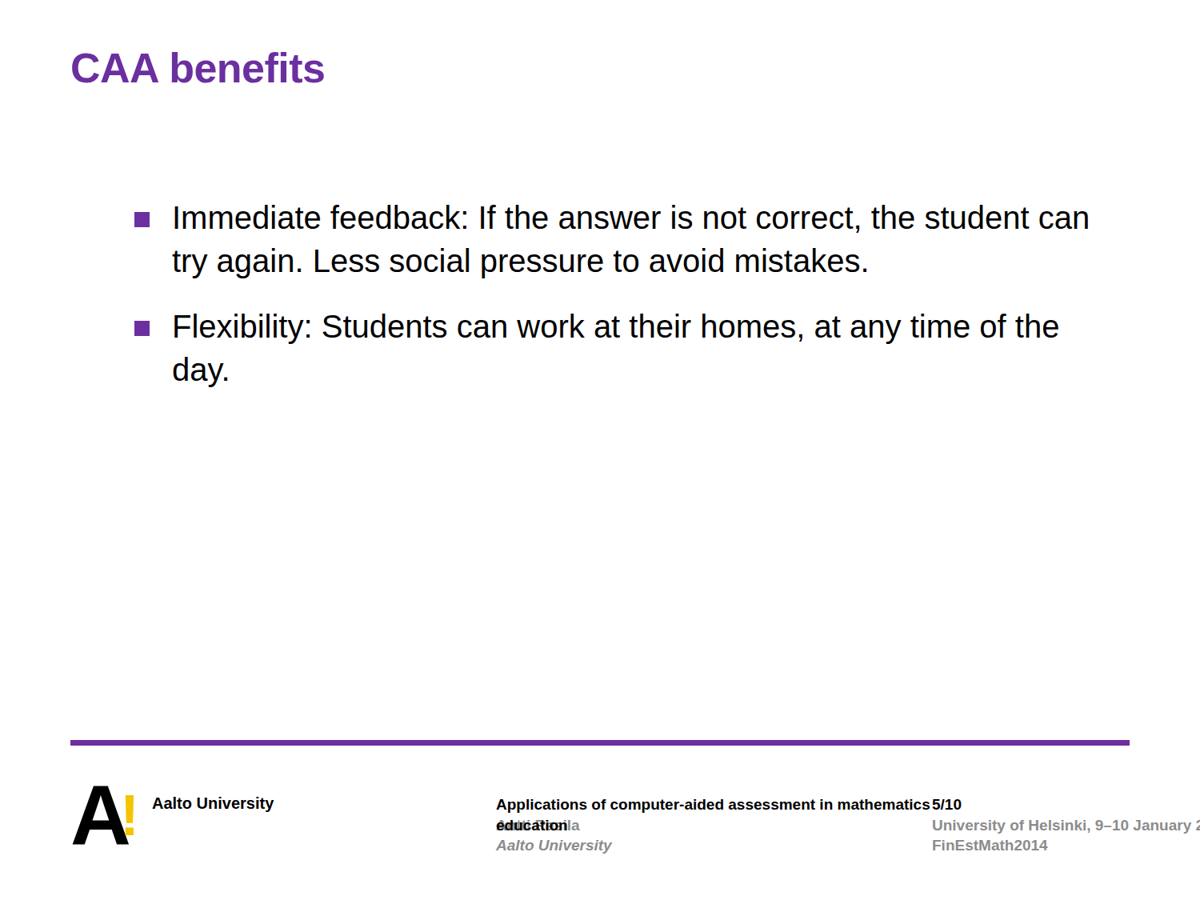CAA benefits
Immediate feedback: If the answer is not correct, the student can try again. Less social pressure to avoid mistakes.
Flexibility: Students can work at their homes, at any time of the day.
A!
Aalto University
Applications of computer-aided assessment in mathematics
Antti Rasila education
Aalto University
5/10
University of Helsinki, 9–10 January 2
FinEstMath2014